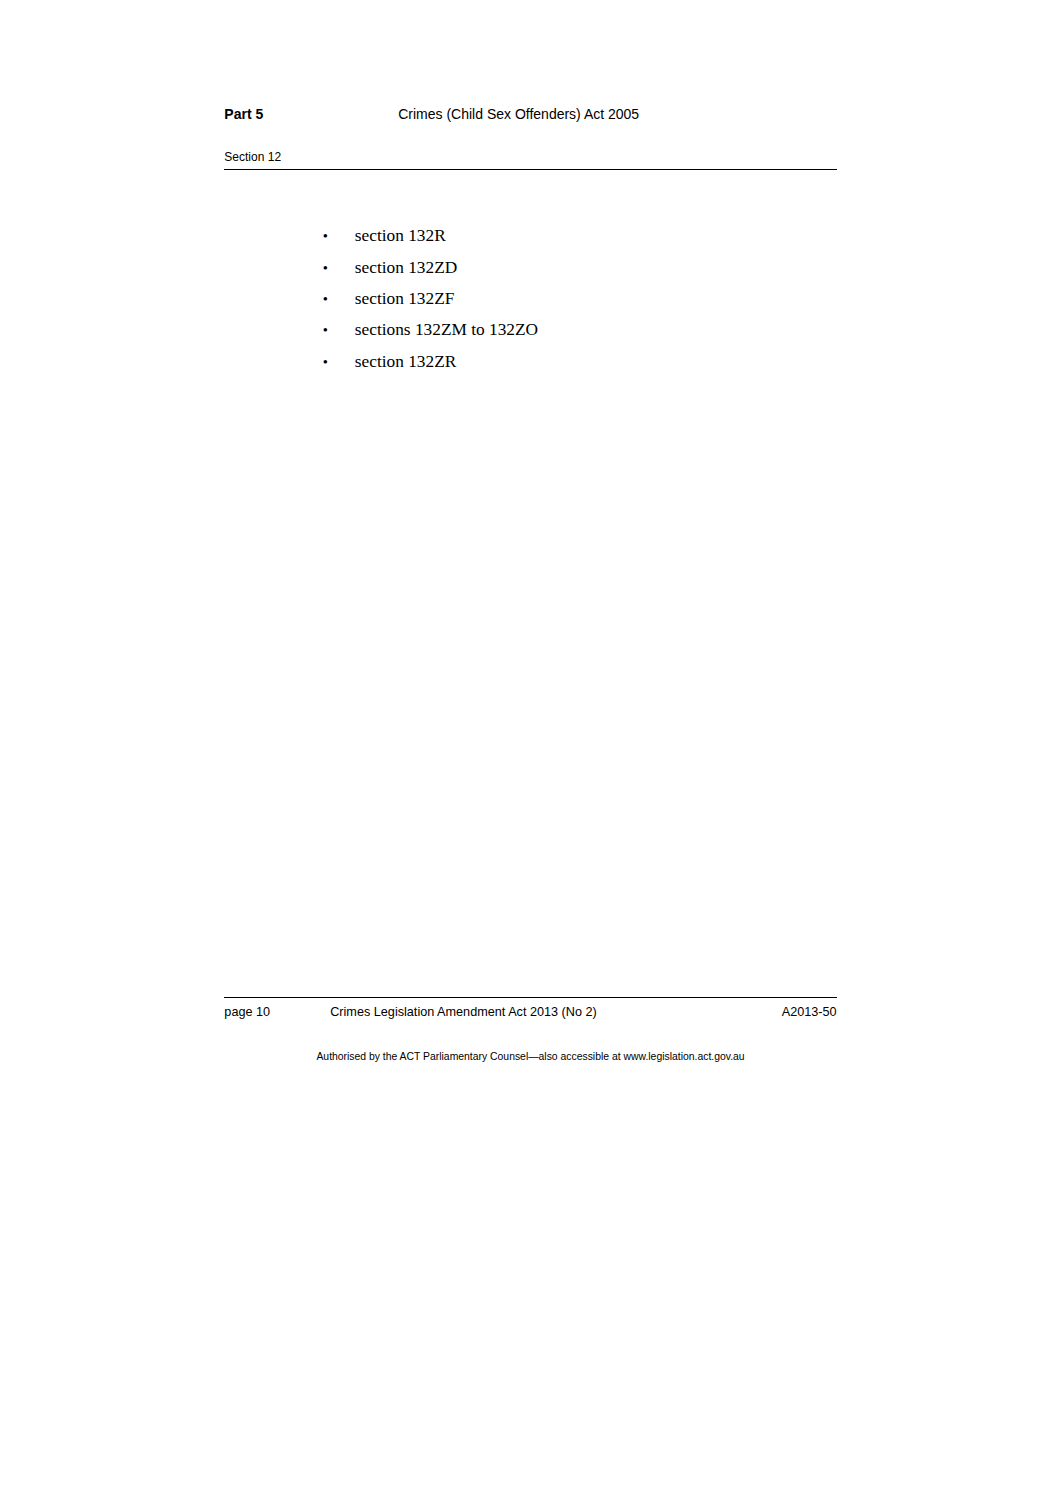Part 5 Crimes (Child Sex Offenders) Act 2005
Section 12
•section 132R
•section 132ZD
•section 132ZF
•sections 132ZM to 132ZO
•section 132ZR
page 10 Crimes Legislation Amendment Act 2013 (No 2) A2013-50
Authorised by the ACT Parliamentary Counsel—also accessible at www.legislation.act.gov.au